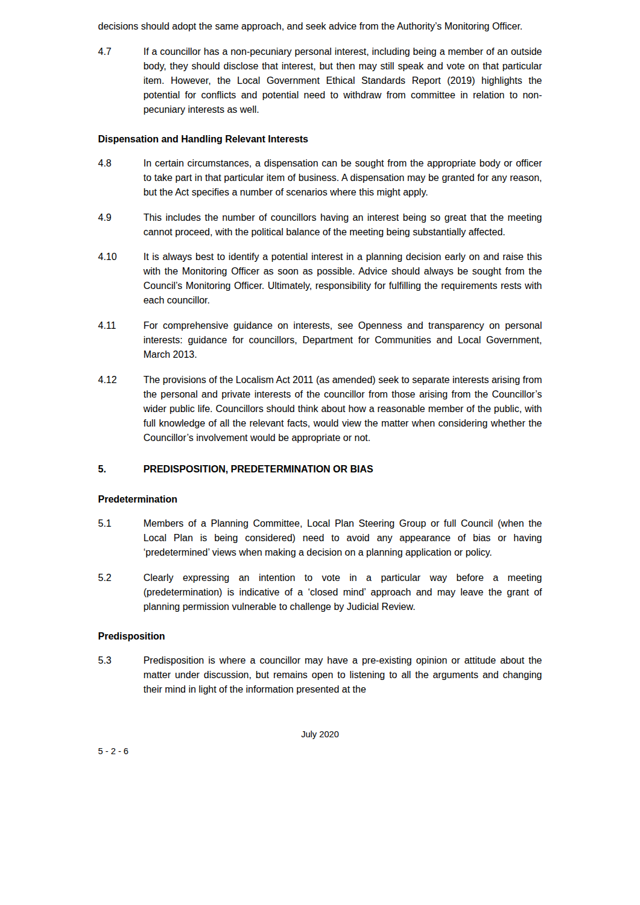decisions should adopt the same approach, and seek advice from the Authority’s Monitoring Officer.
4.7
If a councillor has a non-pecuniary personal interest, including being a member of an outside body, they should disclose that interest, but then may still speak and vote on that particular item. However, the Local Government Ethical Standards Report (2019) highlights the potential for conflicts and potential need to withdraw from committee in relation to non-pecuniary interests as well.
Dispensation and Handling Relevant Interests
4.8
In certain circumstances, a dispensation can be sought from the appropriate body or officer to take part in that particular item of business. A dispensation may be granted for any reason, but the Act specifies a number of scenarios where this might apply.
4.9
This includes the number of councillors having an interest being so great that the meeting cannot proceed, with the political balance of the meeting being substantially affected.
4.10
It is always best to identify a potential interest in a planning decision early on and raise this with the Monitoring Officer as soon as possible. Advice should always be sought from the Council’s Monitoring Officer. Ultimately, responsibility for fulfilling the requirements rests with each councillor.
4.11
For comprehensive guidance on interests, see Openness and transparency on personal interests: guidance for councillors, Department for Communities and Local Government, March 2013.
4.12
The provisions of the Localism Act 2011 (as amended) seek to separate interests arising from the personal and private interests of the councillor from those arising from the Councillor’s wider public life. Councillors should think about how a reasonable member of the public, with full knowledge of all the relevant facts, would view the matter when considering whether the Councillor’s involvement would be appropriate or not.
5.
Predisposition, Predetermination or Bias
Predetermination
5.1
Members of a Planning Committee, Local Plan Steering Group or full Council (when the Local Plan is being considered) need to avoid any appearance of bias or having ‘predetermined’ views when making a decision on a planning application or policy.
5.2
Clearly expressing an intention to vote in a particular way before a meeting (predetermination) is indicative of a ‘closed mind’ approach and may leave the grant of planning permission vulnerable to challenge by Judicial Review.
Predisposition
5.3
Predisposition is where a councillor may have a pre-existing opinion or attitude about the matter under discussion, but remains open to listening to all the arguments and changing their mind in light of the information presented at the
July 2020
5 - 2 - 6